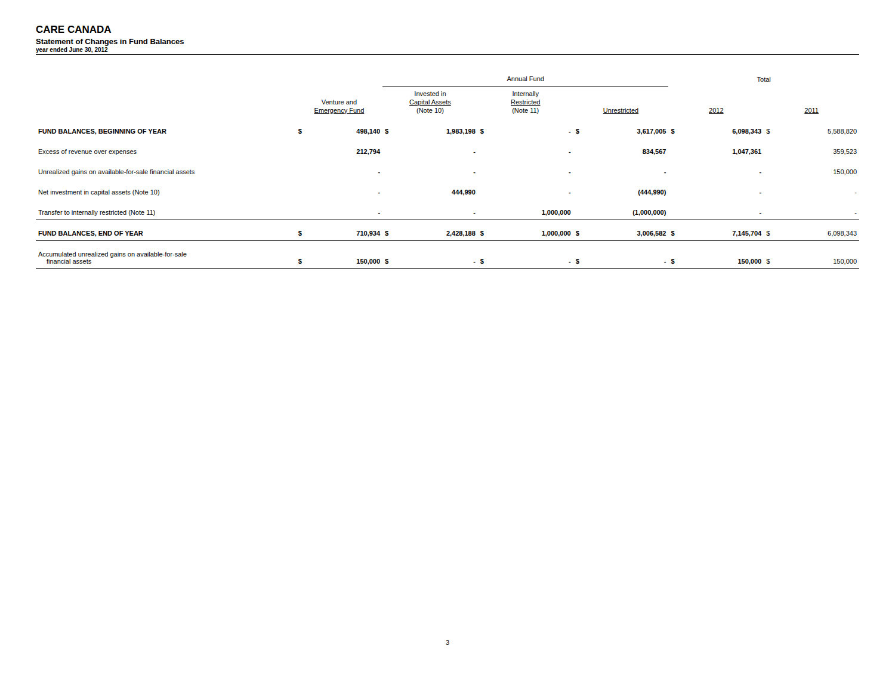CARE CANADA
Statement of Changes in Fund Balances
year ended June 30, 2012
| | | Annual Fund | Total |
| --- | --- | --- | --- |
| | Venture and Emergency Fund | Invested in Capital Assets (Note 10) | Internally Restricted (Note 11) | Unrestricted | 2012 | 2011 |
| FUND BALANCES, BEGINNING OF YEAR | $ | 498,140 | $ | 1,983,198 | $ | - | $ | 3,617,005 | $ | 6,098,343 | $ | 5,588,820 |
| Excess of revenue over expenses | | 212,794 | | - | | - | | 834,567 | | 1,047,361 | | 359,523 |
| Unrealized gains on available-for-sale financial assets | | - | | - | | - | | - | | - | | 150,000 |
| Net investment in capital assets (Note 10) | | - | | 444,990 | | - | | (444,990) | | - | | - |
| Transfer to internally restricted (Note 11) | | - | | - | | 1,000,000 | | (1,000,000) | | - | | - |
| FUND BALANCES, END OF YEAR | $ | 710,934 | $ | 2,428,188 | $ | 1,000,000 | $ | 3,006,582 | $ | 7,145,704 | $ | 6,098,343 |
| Accumulated unrealized gains on available-for-sale financial assets | $ | 150,000 | $ | - | $ | - | $ | - | $ | 150,000 | $ | 150,000 |
3